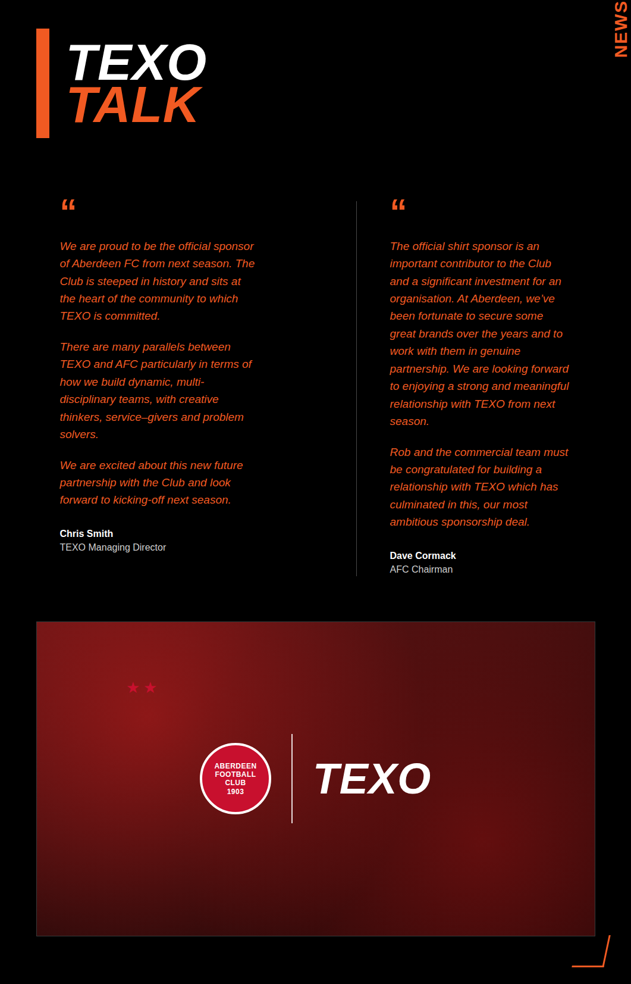NEWS
TEXO TALK
“
We are proud to be the official sponsor of Aberdeen FC from next season. The Club is steeped in history and sits at the heart of the community to which TEXO is committed.
There are many parallels between TEXO and AFC particularly in terms of how we build dynamic, multi-disciplinary teams, with creative thinkers, service–givers and problem solvers.
We are excited about this new future partnership with the Club and look forward to kicking-off next season.
Chris Smith TEXO Managing Director
“
The official shirt sponsor is an important contributor to the Club and a significant investment for an organisation. At Aberdeen, we’ve been fortunate to secure some great brands over the years and to work with them in genuine partnership. We are looking forward to enjoying a strong and meaningful relationship with TEXO from next season.
Rob and the commercial team must be congratulated for building a relationship with TEXO which has culminated in this, our most ambitious sponsorship deal.
Dave Cormack AFC Chairman
★★ ABERDEEN
FOOTBALL
CLUB
1903 TEXO